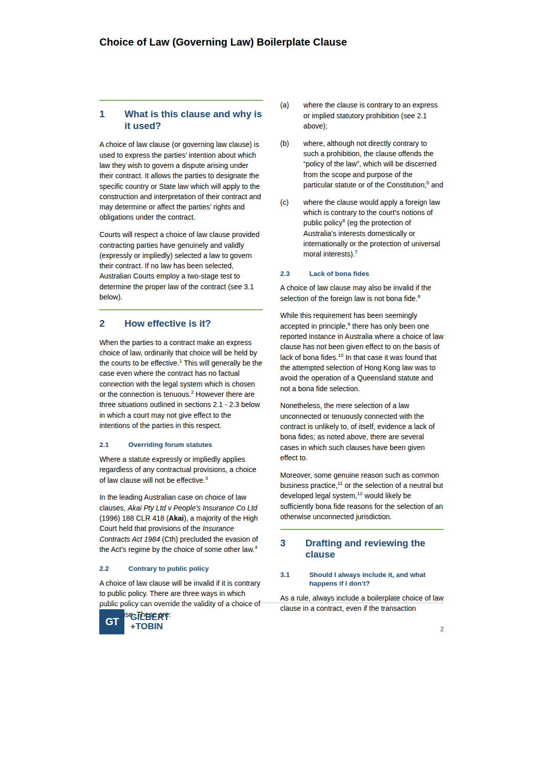Choice of Law (Governing Law) Boilerplate Clause
1 What is this clause and why is it used?
A choice of law clause (or governing law clause) is used to express the parties’ intention about which law they wish to govern a dispute arising under their contract. It allows the parties to designate the specific country or State law which will apply to the construction and interpretation of their contract and may determine or affect the parties’ rights and obligations under the contract.
Courts will respect a choice of law clause provided contracting parties have genuinely and validly (expressly or impliedly) selected a law to govern their contract. If no law has been selected, Australian Courts employ a two-stage test to determine the proper law of the contract (see 3.1 below).
2 How effective is it?
When the parties to a contract make an express choice of law, ordinarily that choice will be held by the courts to be effective.1 This will generally be the case even where the contract has no factual connection with the legal system which is chosen or the connection is tenuous.2 However there are three situations outlined in sections 2.1 - 2.3 below in which a court may not give effect to the intentions of the parties in this respect.
2.1 Overriding forum statutes
Where a statute expressly or impliedly applies regardless of any contractual provisions, a choice of law clause will not be effective.3
In the leading Australian case on choice of law clauses, Akai Pty Ltd v People's Insurance Co Ltd (1996) 188 CLR 418 (Akai), a majority of the High Court held that provisions of the Insurance Contracts Act 1984 (Cth) precluded the evasion of the Act’s regime by the choice of some other law.4
2.2 Contrary to public policy
A choice of law clause will be invalid if it is contrary to public policy. There are three ways in which public policy can override the validity of a choice of law clause. These are:
(a)
where the clause is contrary to an express or implied statutory prohibition (see 2.1 above);
(b)
where, although not directly contrary to such a prohibition, the clause offends the “policy of the law”, which will be discerned from the scope and purpose of the particular statute or of the Constitution;5 and
(c)
where the clause would apply a foreign law which is contrary to the court’s notions of public policy6 (eg the protection of Australia’s interests domestically or internationally or the protection of universal moral interests).7
2.3 Lack of bona fides
A choice of law clause may also be invalid if the selection of the foreign law is not bona fide.8
While this requirement has been seemingly accepted in principle,9 there has only been one reported instance in Australia where a choice of law clause has not been given effect to on the basis of lack of bona fides.10 In that case it was found that the attempted selection of Hong Kong law was to avoid the operation of a Queensland statute and not a bona fide selection.
Nonetheless, the mere selection of a law unconnected or tenuously connected with the contract is unlikely to, of itself, evidence a lack of bona fides; as noted above, there are several cases in which such clauses have been given effect to.
Moreover, some genuine reason such as common business practice,11 or the selection of a neutral but developed legal system,12 would likely be sufficiently bona fide reasons for the selection of an otherwise unconnected jurisdiction.
3 Drafting and reviewing the clause
3.1 Should I always include it, and what happens if I don’t?
As a rule, always include a boilerplate choice of law clause in a contract, even if the transaction
GT
GILBERT+TOBIN
2